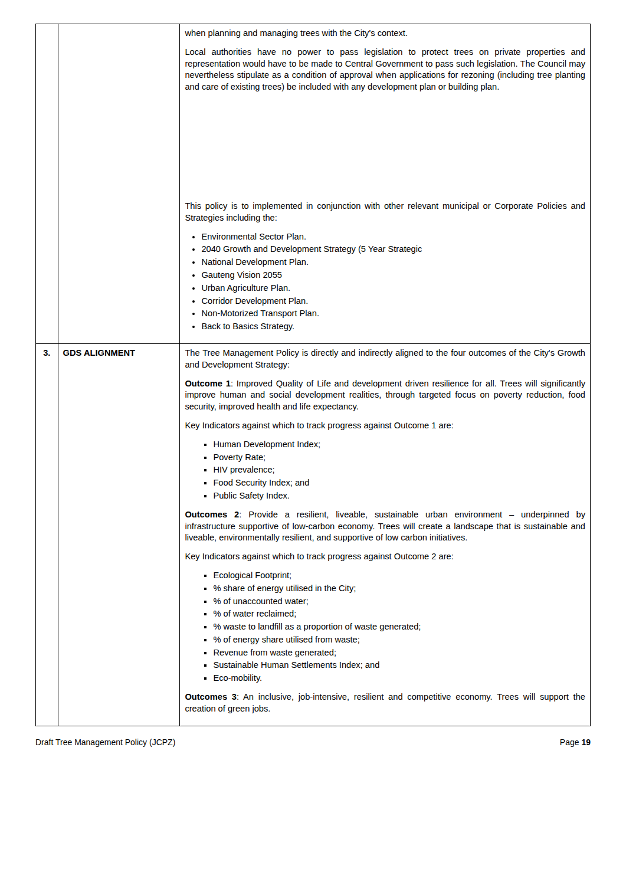| | | when planning and managing trees with the City's context. Local authorities have no power to pass legislation to protect trees on private properties and representation would have to be made to Central Government to pass such legislation. The Council may nevertheless stipulate as a condition of approval when applications for rezoning (including tree planting and care of existing trees) be included with any development plan or building plan. This policy is to implemented in conjunction with other relevant municipal or Corporate Policies and Strategies including the: Environmental Sector Plan. 2040 Growth and Development Strategy (5 Year Strategic National Development Plan. Gauteng Vision 2055 Urban Agriculture Plan. Corridor Development Plan. Non-Motorized Transport Plan. Back to Basics Strategy. |
| 3. | GDS ALIGNMENT | The Tree Management Policy is directly and indirectly aligned to the four outcomes of the City's Growth and Development Strategy: Outcome 1 : Improved Quality of Life and development driven resilience for all. Trees will significantly improve human and social development realities, through targeted focus on poverty reduction, food security, improved health and life expectancy. Key Indicators against which to track progress against Outcome 1 are: Human Development Index; Poverty Rate; HIV prevalence; Food Security Index; and Public Safety Index. Outcomes 2 : Provide a resilient, liveable, sustainable urban environment – underpinned by infrastructure supportive of low-carbon economy. Trees will create a landscape that is sustainable and liveable, environmentally resilient, and supportive of low carbon initiatives. Key Indicators against which to track progress against Outcome 2 are: Ecological Footprint; % share of energy utilised in the City; % of unaccounted water; % of water reclaimed; % waste to landfill as a proportion of waste generated; % of energy share utilised from waste; Revenue from waste generated; Sustainable Human Settlements Index; and Eco-mobility. Outcomes 3 : An inclusive, job-intensive, resilient and competitive economy. Trees will support the creation of green jobs. |
Draft Tree Management Policy (JCPZ) Page 19